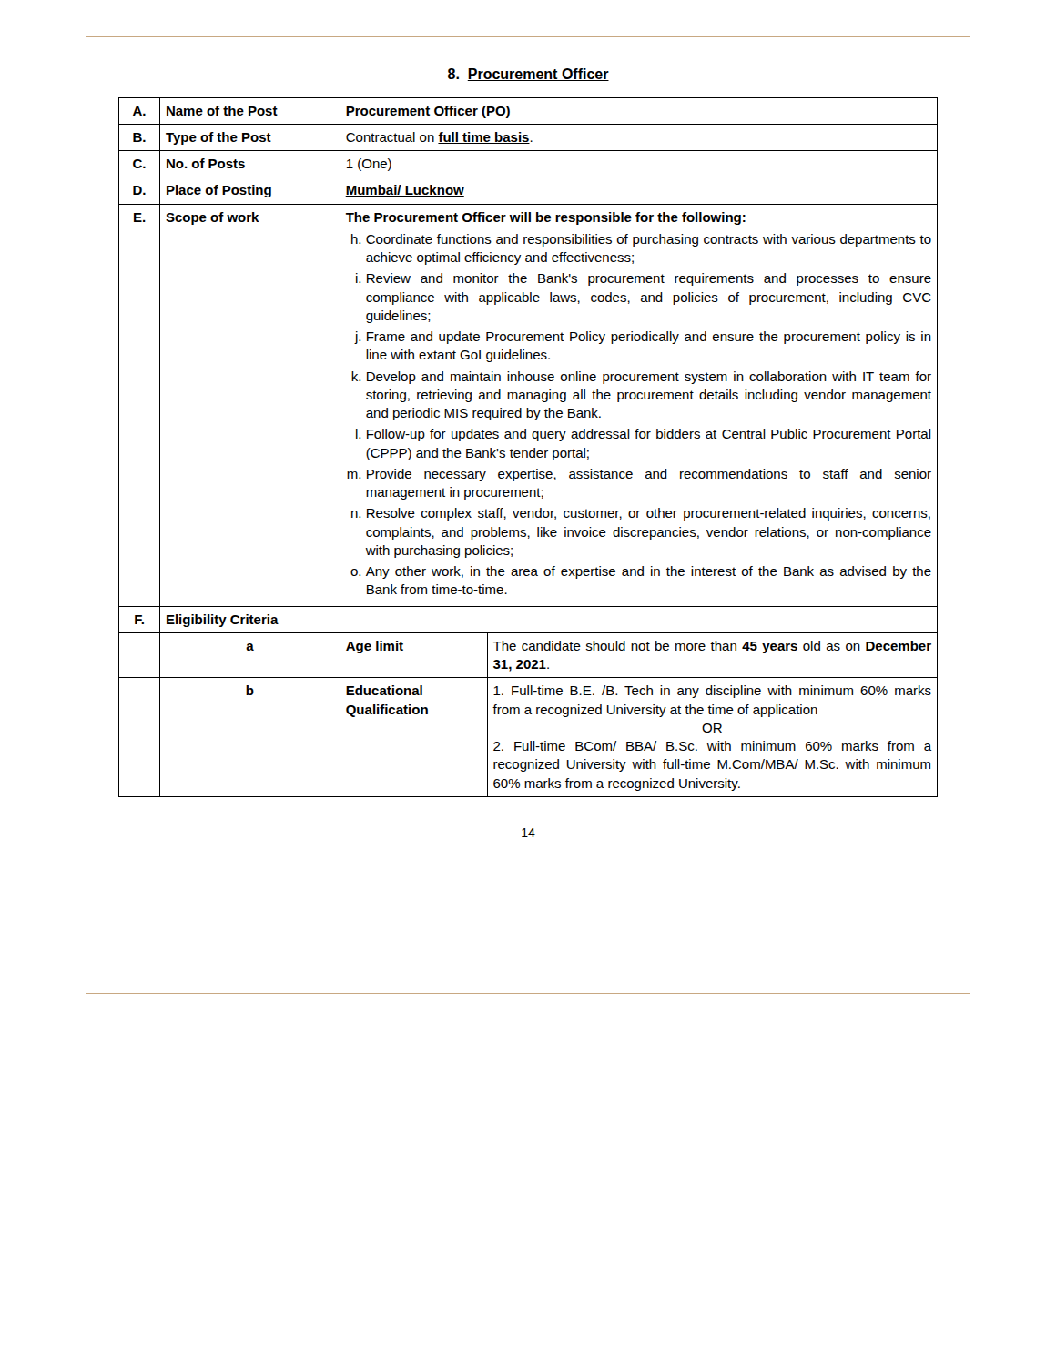8. Procurement Officer
| A. | Name of the Post | Procurement Officer (PO) |
| B. | Type of the Post | Contractual on full time basis . |
| C. | No. of Posts | 1 (One) |
| D. | Place of Posting | Mumbai/ Lucknow |
| E. | Scope of work | The Procurement Officer will be responsible for the following: Coordinate functions and responsibilities of purchasing contracts with various departments to achieve optimal efficiency and effectiveness; Review and monitor the Bank's procurement requirements and processes to ensure compliance with applicable laws, codes, and policies of procurement, including CVC guidelines; Frame and update Procurement Policy periodically and ensure the procurement policy is in line with extant GoI guidelines. Develop and maintain inhouse online procurement system in collaboration with IT team for storing, retrieving and managing all the procurement details including vendor management and periodic MIS required by the Bank. Follow-up for updates and query addressal for bidders at Central Public Procurement Portal (CPPP) and the Bank's tender portal; Provide necessary expertise, assistance and recommendations to staff and senior management in procurement; Resolve complex staff, vendor, customer, or other procurement-related inquiries, concerns, complaints, and problems, like invoice discrepancies, vendor relations, or non-compliance with purchasing policies; Any other work, in the area of expertise and in the interest of the Bank as advised by the Bank from time-to-time. |
| F. | Eligibility Criteria | |
| | a | Age limit | The candidate should not be more than 45 years old as on December 31, 2021 . |
| | b | Educational Qualification | 1. Full-time B.E. /B. Tech in any discipline with minimum 60% marks from a recognized University at the time of application OR 2. Full-time BCom/ BBA/ B.Sc. with minimum 60% marks from a recognized University with full-time M.Com/MBA/ M.Sc. with minimum 60% marks from a recognized University. |
14